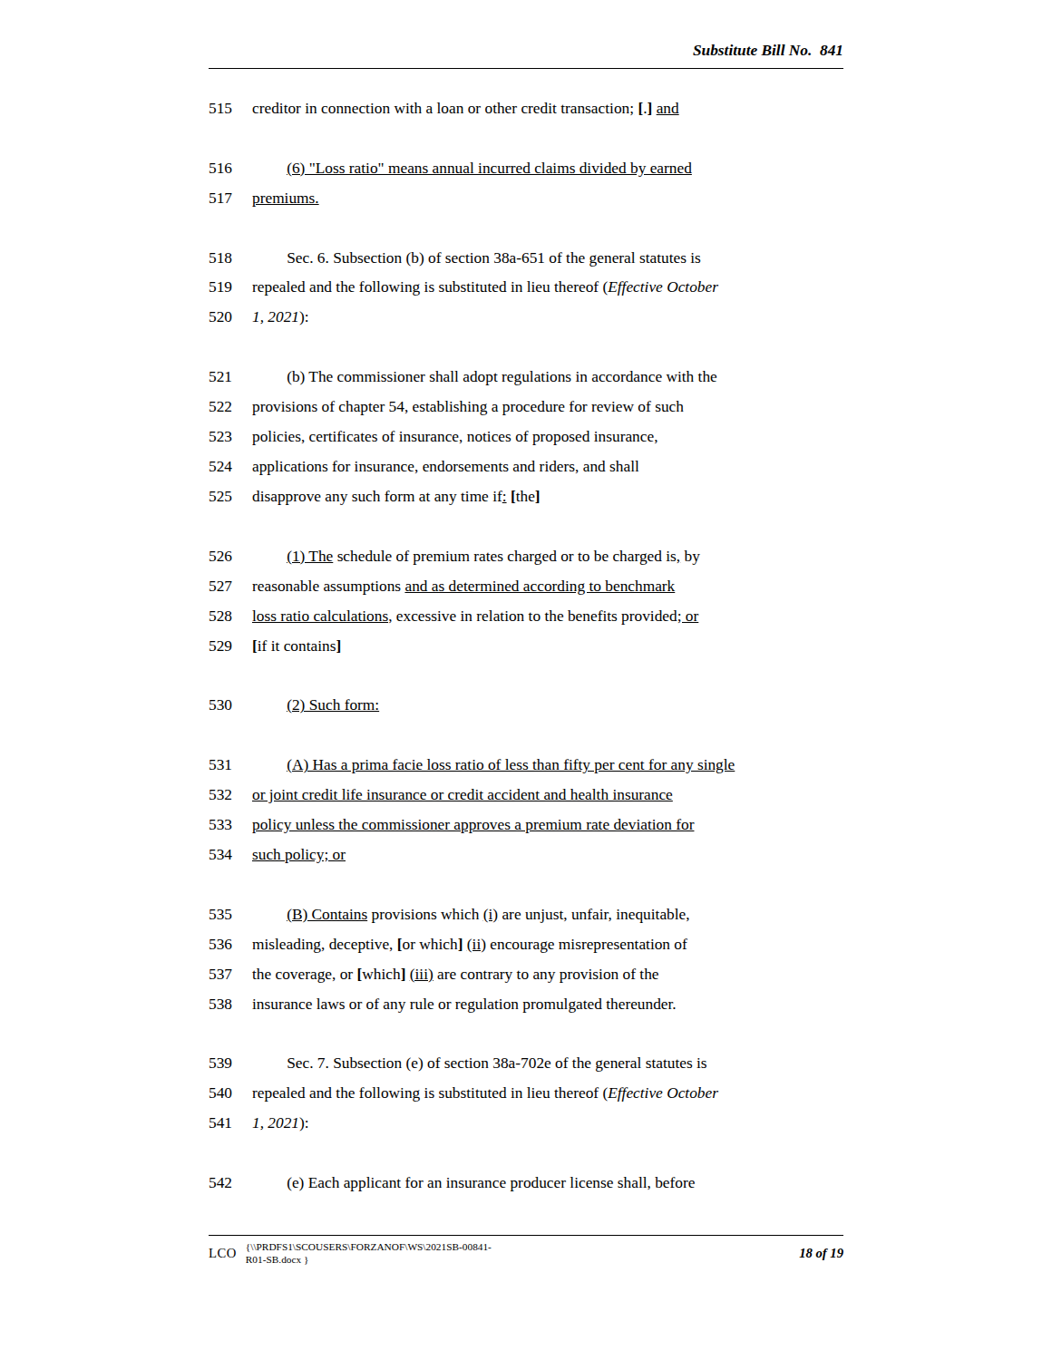Substitute Bill No. 841
515
creditor in connection with a loan or other credit transaction; [.] and
516
(6) "Loss ratio" means annual incurred claims divided by earned
517
premiums.
518
Sec. 6. Subsection (b) of section 38a-651 of the general statutes is
519
repealed and the following is substituted in lieu thereof (Effective October
520
1, 2021):
521
(b) The commissioner shall adopt regulations in accordance with the
522
provisions of chapter 54, establishing a procedure for review of such
523
policies, certificates of insurance, notices of proposed insurance,
524
applications for insurance, endorsements and riders, and shall
525
disapprove any such form at any time if: [the]
526
(1) The schedule of premium rates charged or to be charged is, by
527
reasonable assumptions and as determined according to benchmark
528
loss ratio calculations, excessive in relation to the benefits provided; or
529
[if it contains]
530
(2) Such form:
531
(A) Has a prima facie loss ratio of less than fifty per cent for any single
532
or joint credit life insurance or credit accident and health insurance
533
policy unless the commissioner approves a premium rate deviation for
534
such policy; or
535
(B) Contains provisions which (i) are unjust, unfair, inequitable,
536
misleading, deceptive, [or which] (ii) encourage misrepresentation of
537
the coverage, or [which] (iii) are contrary to any provision of the
538
insurance laws or of any rule or regulation promulgated thereunder.
539
Sec. 7. Subsection (e) of section 38a-702e of the general statutes is
540
repealed and the following is substituted in lieu thereof (Effective October
541
1, 2021):
542
(e) Each applicant for an insurance producer license shall, before
LCO
{\\PRDFS1\SCOUSERS\FORZANOF\WS\2021SB-00841-
R01-SB.docx }
18 of 19